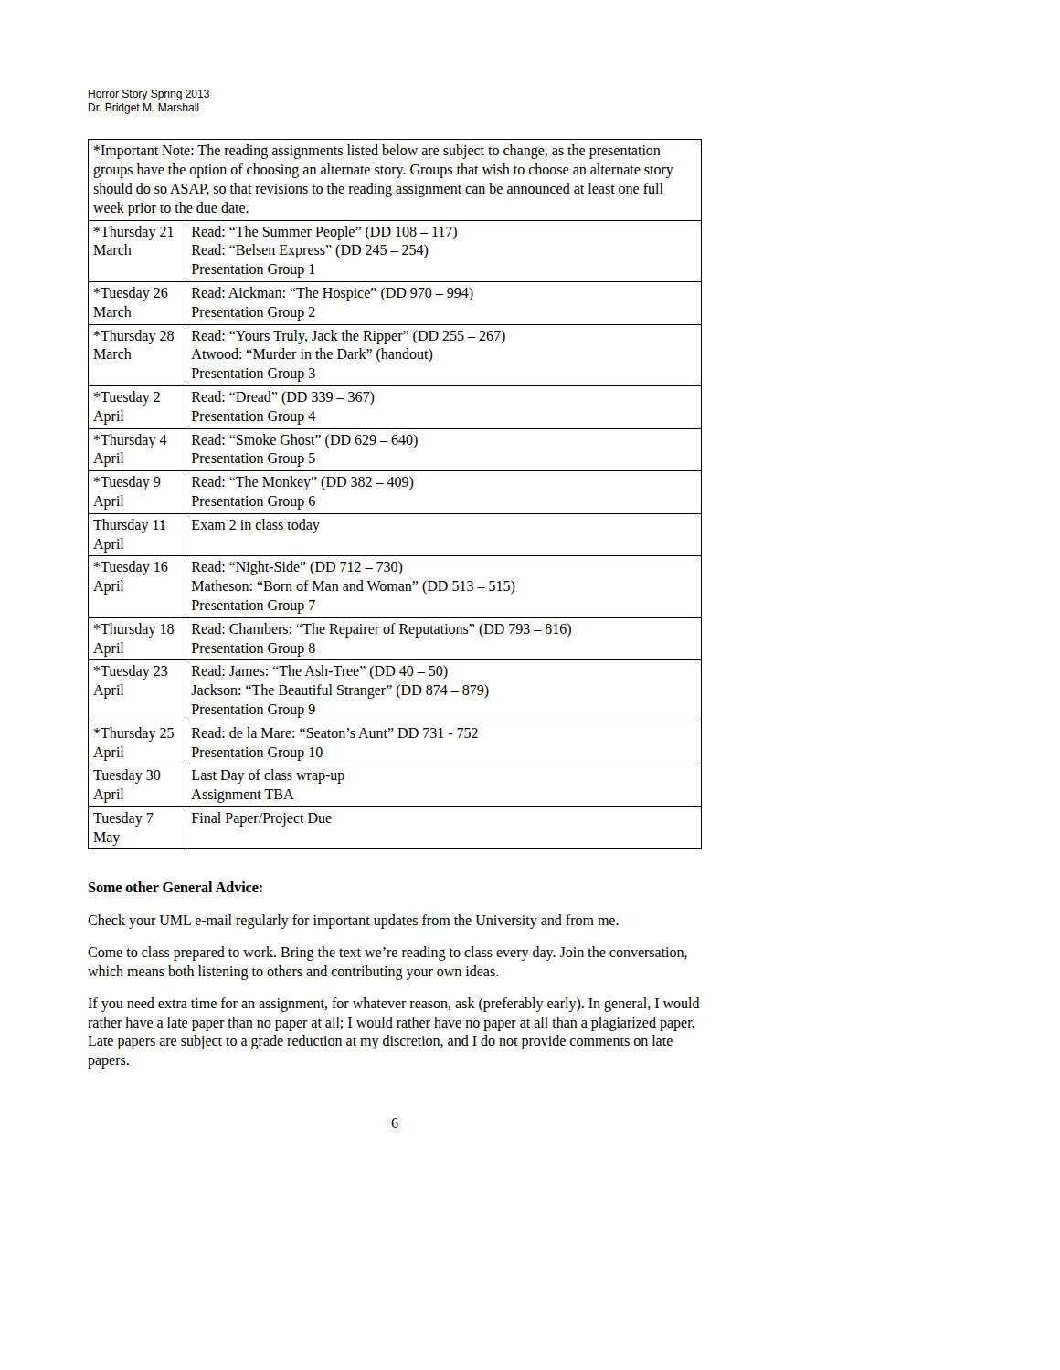Horror Story Spring 2013
Dr. Bridget M. Marshall
| *Important Note: The reading assignments listed below are subject to change, as the presentation groups have the option of choosing an alternate story. Groups that wish to choose an alternate story should do so ASAP, so that revisions to the reading assignment can be announced at least one full week prior to the due date. |
| *Thursday 21 March | Read: “The Summer People” (DD 108 – 117) Read: “Belsen Express” (DD 245 – 254) Presentation Group 1 |
| *Tuesday 26 March | Read: Aickman: “The Hospice” (DD 970 – 994) Presentation Group 2 |
| *Thursday 28 March | Read: “Yours Truly, Jack the Ripper” (DD 255 – 267) Atwood: “Murder in the Dark” (handout) Presentation Group 3 |
| *Tuesday 2 April | Read: “Dread” (DD 339 – 367) Presentation Group 4 |
| *Thursday 4 April | Read: “Smoke Ghost” (DD 629 – 640) Presentation Group 5 |
| *Tuesday 9 April | Read: “The Monkey” (DD 382 – 409) Presentation Group 6 |
| Thursday 11 April | Exam 2 in class today |
| *Tuesday 16 April | Read: “Night-Side” (DD 712 – 730) Matheson: “Born of Man and Woman” (DD 513 – 515) Presentation Group 7 |
| *Thursday 18 April | Read: Chambers: “The Repairer of Reputations” (DD 793 – 816) Presentation Group 8 |
| *Tuesday 23 April | Read: James: “The Ash-Tree” (DD 40 – 50) Jackson: “The Beautiful Stranger” (DD 874 – 879) Presentation Group 9 |
| *Thursday 25 April | Read: de la Mare: “Seaton’s Aunt” DD 731 - 752 Presentation Group 10 |
| Tuesday 30 April | Last Day of class wrap-up Assignment TBA |
| Tuesday 7 May | Final Paper/Project Due |
Some other General Advice:
Check your UML e-mail regularly for important updates from the University and from me.
Come to class prepared to work. Bring the text we’re reading to class every day. Join the conversation, which means both listening to others and contributing your own ideas.
If you need extra time for an assignment, for whatever reason, ask (preferably early). In general, I would rather have a late paper than no paper at all; I would rather have no paper at all than a plagiarized paper. Late papers are subject to a grade reduction at my discretion, and I do not provide comments on late papers.
6